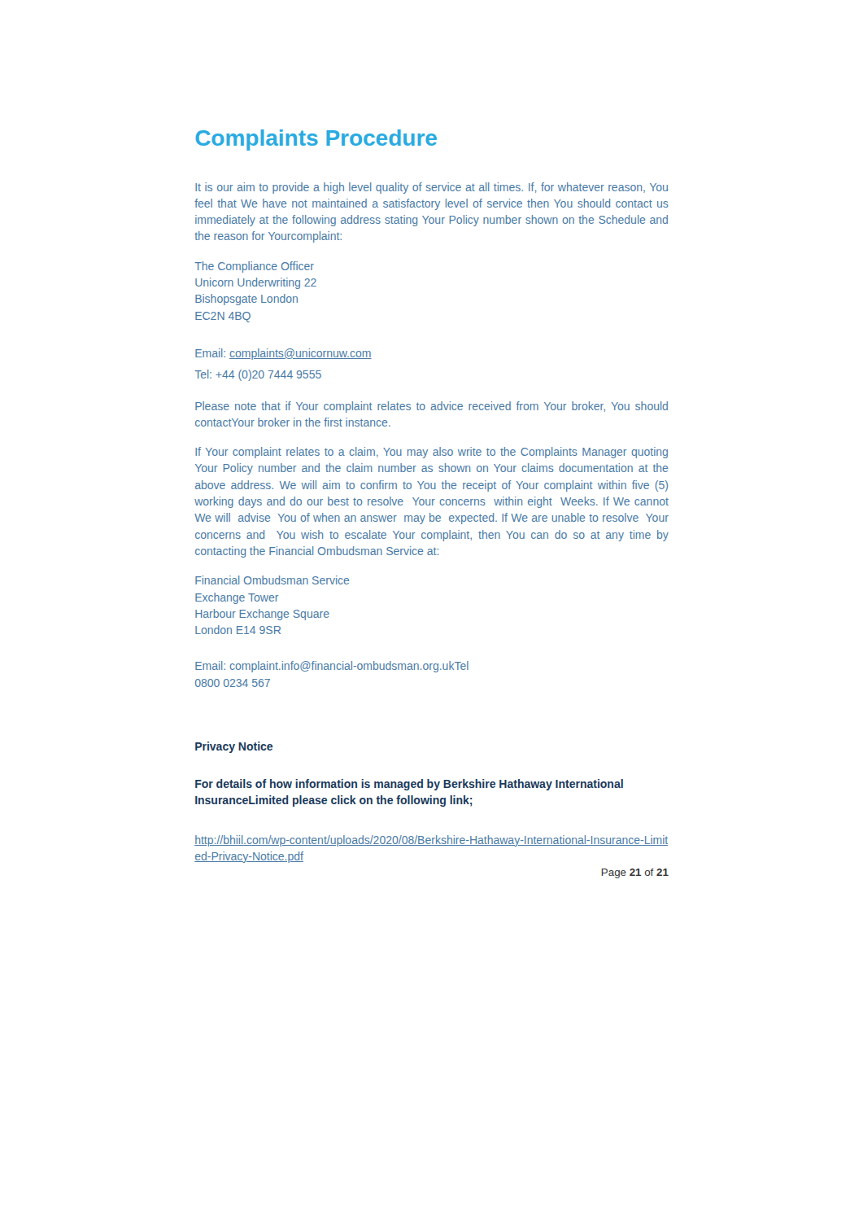Complaints Procedure
It is our aim to provide a high level quality of service at all times. If, for whatever reason, You feel that We have not maintained a satisfactory level of service then You should contact us immediately at the following address stating Your Policy number shown on the Schedule and the reason for Yourcomplaint:
The Compliance Officer
Unicorn Underwriting 22
Bishopsgate London
EC2N 4BQ
Email: complaints@unicornuw.com
Tel: +44 (0)20 7444 9555
Please note that if Your complaint relates to advice received from Your broker, You should contactYour broker in the first instance.
If Your complaint relates to a claim, You may also write to the Complaints Manager quoting Your Policy number and the claim number as shown on Your claims documentation at the above address. We will aim to confirm to You the receipt of Your complaint within five (5) working days and do our best to resolve Your concerns within eight Weeks. If We cannot We will advise You of when an answer may be expected. If We are unable to resolve Your concerns and You wish to escalate Your complaint, then You can do so at any time by contacting the Financial Ombudsman Service at:
Financial Ombudsman Service
Exchange Tower
Harbour Exchange Square
London E14 9SR
Email: complaint.info@financial-ombudsman.org.ukTel
0800 0234 567
Privacy Notice
For details of how information is managed by Berkshire Hathaway International InsuranceLimited please click on the following link;
http://bhiil.com/wp-content/uploads/2020/08/Berkshire-Hathaway-International-Insurance-Limited-Privacy-Notice.pdf
Page 21 of 21